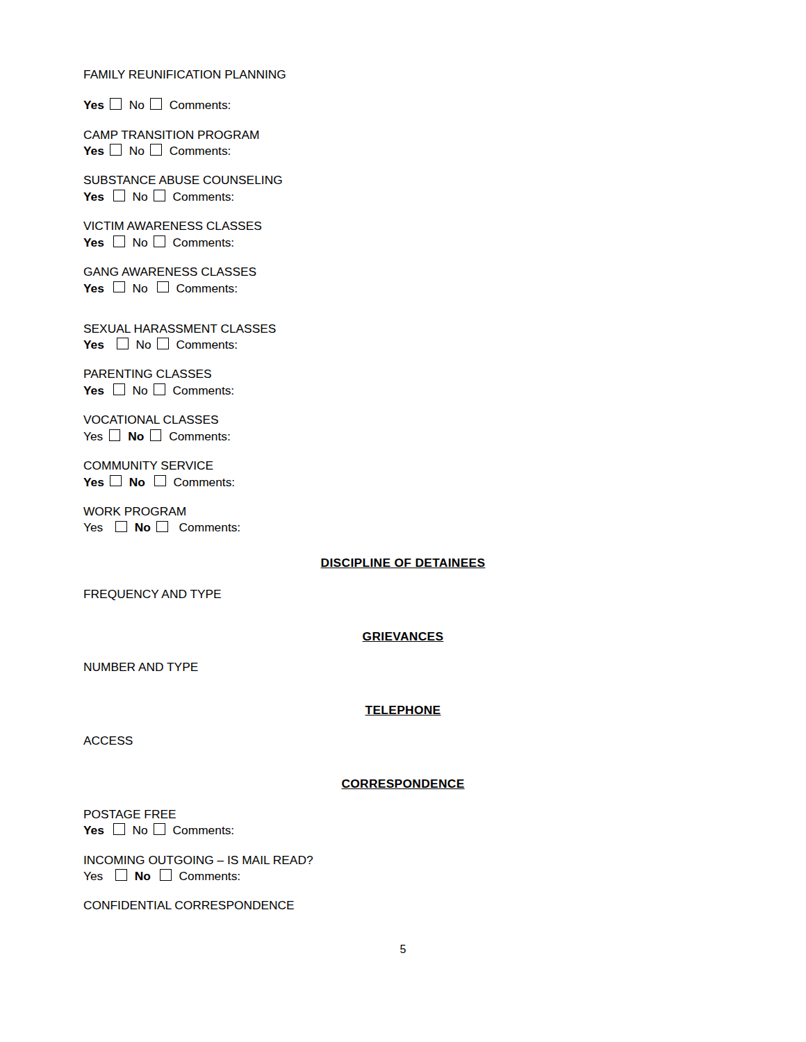FAMILY REUNIFICATION PLANNING
Yes No Comments:
CAMP TRANSITION PROGRAM
Yes No Comments:
SUBSTANCE ABUSE COUNSELING
Yes No Comments:
VICTIM AWARENESS CLASSES
Yes No Comments:
GANG AWARENESS CLASSES
Yes No Comments:
SEXUAL HARASSMENT CLASSES
Yes No Comments:
PARENTING CLASSES
Yes No Comments:
VOCATIONAL CLASSES
Yes No Comments:
COMMUNITY SERVICE
Yes No Comments:
WORK PROGRAM
Yes No Comments:
DISCIPLINE OF DETAINEES
FREQUENCY AND TYPE
GRIEVANCES
NUMBER AND TYPE
TELEPHONE
ACCESS
CORRESPONDENCE
POSTAGE FREE
Yes No Comments:
INCOMING OUTGOING – IS MAIL READ?
Yes No Comments:
CONFIDENTIAL CORRESPONDENCE
5